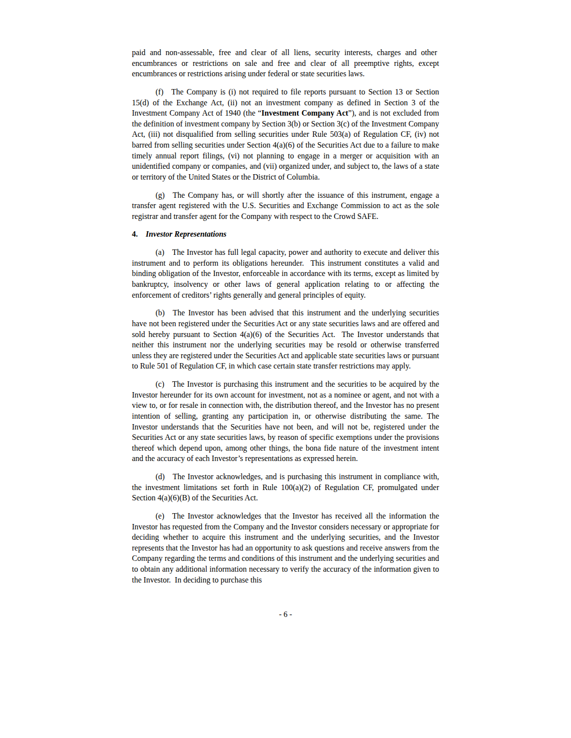paid and non-assessable, free and clear of all liens, security interests, charges and other encumbrances or restrictions on sale and free and clear of all preemptive rights, except encumbrances or restrictions arising under federal or state securities laws.
(f) The Company is (i) not required to file reports pursuant to Section 13 or Section 15(d) of the Exchange Act, (ii) not an investment company as defined in Section 3 of the Investment Company Act of 1940 (the “Investment Company Act”), and is not excluded from the definition of investment company by Section 3(b) or Section 3(c) of the Investment Company Act, (iii) not disqualified from selling securities under Rule 503(a) of Regulation CF, (iv) not barred from selling securities under Section 4(a)(6) of the Securities Act due to a failure to make timely annual report filings, (vi) not planning to engage in a merger or acquisition with an unidentified company or companies, and (vii) organized under, and subject to, the laws of a state or territory of the United States or the District of Columbia.
(g) The Company has, or will shortly after the issuance of this instrument, engage a transfer agent registered with the U.S. Securities and Exchange Commission to act as the sole registrar and transfer agent for the Company with respect to the Crowd SAFE.
4. Investor Representations
(a) The Investor has full legal capacity, power and authority to execute and deliver this instrument and to perform its obligations hereunder. This instrument constitutes a valid and binding obligation of the Investor, enforceable in accordance with its terms, except as limited by bankruptcy, insolvency or other laws of general application relating to or affecting the enforcement of creditors’ rights generally and general principles of equity.
(b) The Investor has been advised that this instrument and the underlying securities have not been registered under the Securities Act or any state securities laws and are offered and sold hereby pursuant to Section 4(a)(6) of the Securities Act. The Investor understands that neither this instrument nor the underlying securities may be resold or otherwise transferred unless they are registered under the Securities Act and applicable state securities laws or pursuant to Rule 501 of Regulation CF, in which case certain state transfer restrictions may apply.
(c) The Investor is purchasing this instrument and the securities to be acquired by the Investor hereunder for its own account for investment, not as a nominee or agent, and not with a view to, or for resale in connection with, the distribution thereof, and the Investor has no present intention of selling, granting any participation in, or otherwise distributing the same. The Investor understands that the Securities have not been, and will not be, registered under the Securities Act or any state securities laws, by reason of specific exemptions under the provisions thereof which depend upon, among other things, the bona fide nature of the investment intent and the accuracy of each Investor’s representations as expressed herein.
(d) The Investor acknowledges, and is purchasing this instrument in compliance with, the investment limitations set forth in Rule 100(a)(2) of Regulation CF, promulgated under Section 4(a)(6)(B) of the Securities Act.
(e) The Investor acknowledges that the Investor has received all the information the Investor has requested from the Company and the Investor considers necessary or appropriate for deciding whether to acquire this instrument and the underlying securities, and the Investor represents that the Investor has had an opportunity to ask questions and receive answers from the Company regarding the terms and conditions of this instrument and the underlying securities and to obtain any additional information necessary to verify the accuracy of the information given to the Investor. In deciding to purchase this
- 6 -